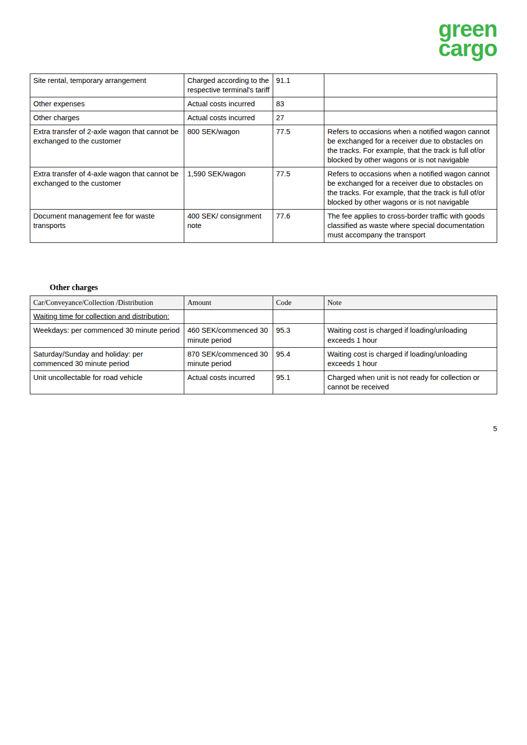green
cargo
| Site rental, temporary arrangement | Charged according to the respective terminal's tariff | 91.1 | |
| Other expenses | Actual costs incurred | 83 | |
| Other charges | Actual costs incurred | 27 | |
| Extra transfer of 2-axle wagon that cannot be exchanged to the customer | 800 SEK/wagon | 77.5 | Refers to occasions when a notified wagon cannot be exchanged for a receiver due to obstacles on the tracks. For example, that the track is full of/or blocked by other wagons or is not navigable |
| Extra transfer of 4-axle wagon that cannot be exchanged to the customer | 1,590 SEK/wagon | 77.5 | Refers to occasions when a notified wagon cannot be exchanged for a receiver due to obstacles on the tracks. For example, that the track is full of/or blocked by other wagons or is not navigable |
| Document management fee for waste transports | 400 SEK/ consignment note | 77.6 | The fee applies to cross-border traffic with goods classified as waste where special documentation must accompany the transport |
Other charges
| Car/Conveyance/Collection /Distribution | Amount | Code | Note |
| Waiting time for collection and distribution: | | | |
| Weekdays: per commenced 30 minute period | 460 SEK/commenced 30 minute period | 95.3 | Waiting cost is charged if loading/unloading exceeds 1 hour |
| Saturday/Sunday and holiday: per commenced 30 minute period | 870 SEK/commenced 30 minute period | 95.4 | Waiting cost is charged if loading/unloading exceeds 1 hour |
| Unit uncollectable for road vehicle | Actual costs incurred | 95.1 | Charged when unit is not ready for collection or cannot be received |
5